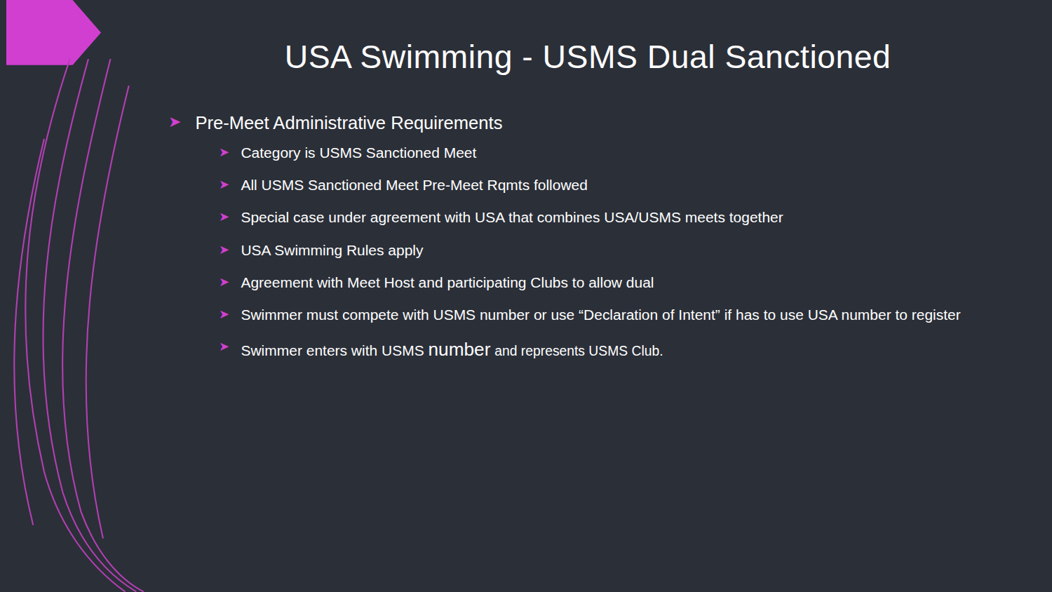USA Swimming - USMS Dual Sanctioned
Pre-Meet Administrative Requirements
Category is USMS Sanctioned Meet
All USMS Sanctioned Meet Pre-Meet Rqmts followed
Special case under agreement with USA that combines USA/USMS meets together
USA Swimming Rules apply
Agreement with Meet Host and participating Clubs to allow dual
Swimmer must compete with USMS number or use “Declaration of Intent” if has to use USA number to register
Swimmer enters with USMS number and represents USMS Club.